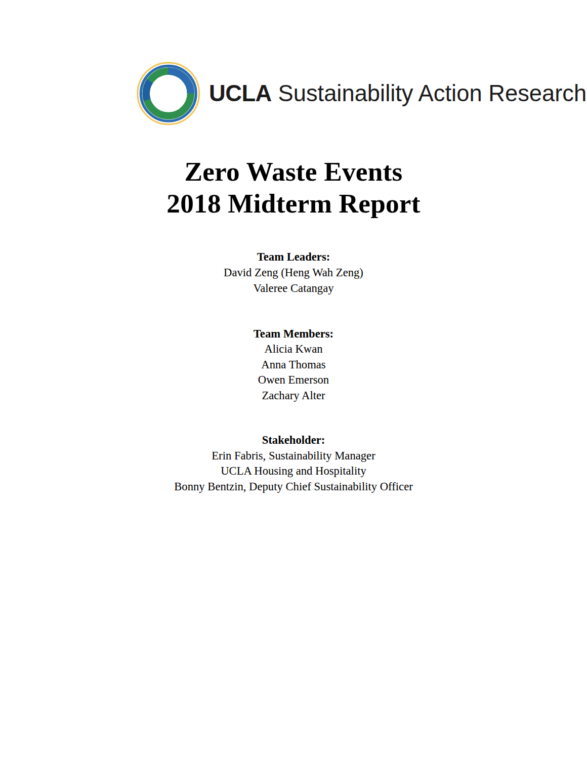UCLA Sustainability Action Research
Zero Waste Events
2018 Midterm Report
Team Leaders:
David Zeng (Heng Wah Zeng)
Valeree Catangay
Team Members:
Alicia Kwan
Anna Thomas
Owen Emerson
Zachary Alter
Stakeholder:
Erin Fabris, Sustainability Manager
UCLA Housing and Hospitality
Bonny Bentzin, Deputy Chief Sustainability Officer